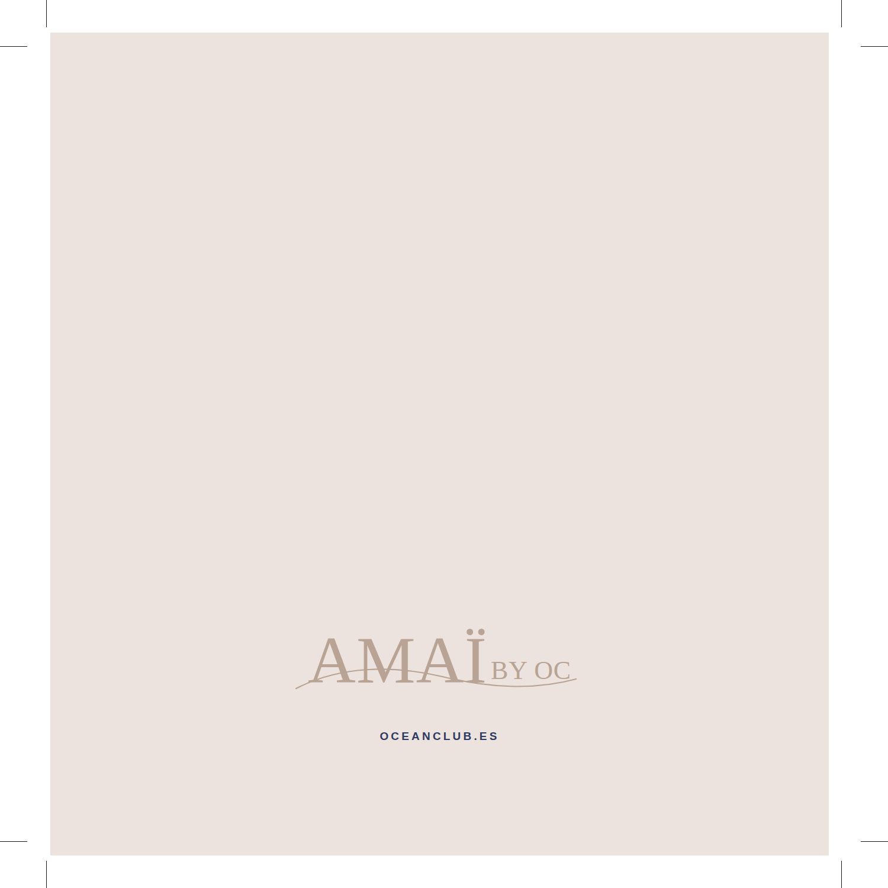AMAÏ BY OC
OCEANCLUB.ES